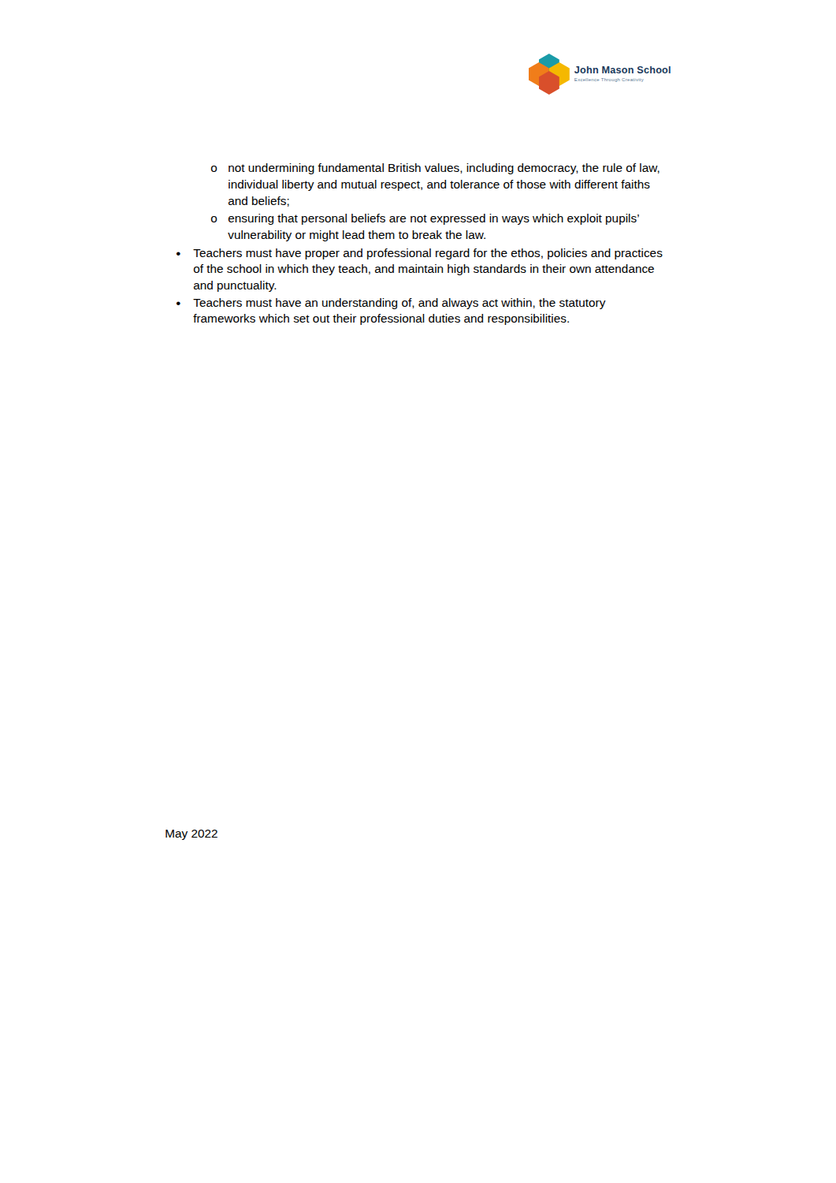John Mason School Excellence Through Creativity
not undermining fundamental British values, including democracy, the rule of law, individual liberty and mutual respect, and tolerance of those with different faiths and beliefs;
ensuring that personal beliefs are not expressed in ways which exploit pupils’ vulnerability or might lead them to break the law.
Teachers must have proper and professional regard for the ethos, policies and practices of the school in which they teach, and maintain high standards in their own attendance and punctuality.
Teachers must have an understanding of, and always act within, the statutory frameworks which set out their professional duties and responsibilities.
May 2022